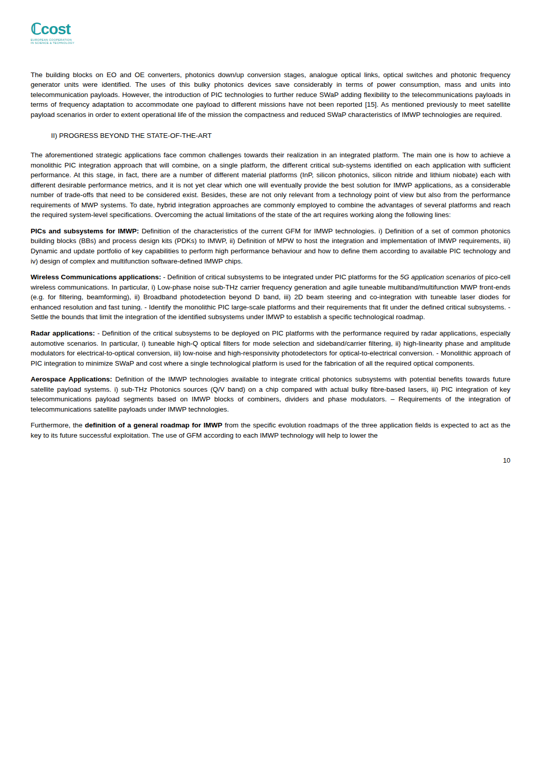ℂcost
European Cooperation
in Science & Technology
The building blocks on EO and OE converters, photonics down/up conversion stages, analogue optical links, optical switches and photonic frequency generator units were identified. The uses of this bulky photonics devices save considerably in terms of power consumption, mass and units into telecommunication payloads. However, the introduction of PIC technologies to further reduce SWaP adding flexibility to the telecommunications payloads in terms of frequency adaptation to accommodate one payload to different missions have not been reported [15]. As mentioned previously to meet satellite payload scenarios in order to extent operational life of the mission the compactness and reduced SWaP characteristics of IMWP technologies are required.
II) PROGRESS BEYOND THE STATE-OF-THE-ART
The aforementioned strategic applications face common challenges towards their realization in an integrated platform. The main one is how to achieve a monolithic PIC integration approach that will combine, on a single platform, the different critical sub-systems identified on each application with sufficient performance. At this stage, in fact, there are a number of different material platforms (InP, silicon photonics, silicon nitride and lithium niobate) each with different desirable performance metrics, and it is not yet clear which one will eventually provide the best solution for IMWP applications, as a considerable number of trade-offs that need to be considered exist. Besides, these are not only relevant from a technology point of view but also from the performance requirements of MWP systems. To date, hybrid integration approaches are commonly employed to combine the advantages of several platforms and reach the required system-level specifications. Overcoming the actual limitations of the state of the art requires working along the following lines:
PICs and subsystems for IMWP: Definition of the characteristics of the current GFM for IMWP technologies. i) Definition of a set of common photonics building blocks (BBs) and process design kits (PDKs) to IMWP, ii) Definition of MPW to host the integration and implementation of IMWP requirements, iii) Dynamic and update portfolio of key capabilities to perform high performance behaviour and how to define them according to available PIC technology and iv) design of complex and multifunction software-defined IMWP chips.
Wireless Communications applications: - Definition of critical subsystems to be integrated under PIC platforms for the 5G application scenarios of pico-cell wireless communications. In particular, i) Low-phase noise sub-THz carrier frequency generation and agile tuneable multiband/multifunction MWP front-ends (e.g. for filtering, beamforming), ii) Broadband photodetection beyond D band, iii) 2D beam steering and co-integration with tuneable laser diodes for enhanced resolution and fast tuning. - Identify the monolithic PIC large-scale platforms and their requirements that fit under the defined critical subsystems. - Settle the bounds that limit the integration of the identified subsystems under IMWP to establish a specific technological roadmap.
Radar applications: - Definition of the critical subsystems to be deployed on PIC platforms with the performance required by radar applications, especially automotive scenarios. In particular, i) tuneable high-Q optical filters for mode selection and sideband/carrier filtering, ii) high-linearity phase and amplitude modulators for electrical-to-optical conversion, iii) low-noise and high-responsivity photodetectors for optical-to-electrical conversion. - Monolithic approach of PIC integration to minimize SWaP and cost where a single technological platform is used for the fabrication of all the required optical components.
Aerospace Applications: Definition of the IMWP technologies available to integrate critical photonics subsystems with potential benefits towards future satellite payload systems. i) sub-THz Photonics sources (Q/V band) on a chip compared with actual bulky fibre-based lasers, iii) PIC integration of key telecommunications payload segments based on IMWP blocks of combiners, dividers and phase modulators. – Requirements of the integration of telecommunications satellite payloads under IMWP technologies.
Furthermore, the definition of a general roadmap for IMWP from the specific evolution roadmaps of the three application fields is expected to act as the key to its future successful exploitation. The use of GFM according to each IMWP technology will help to lower the
10